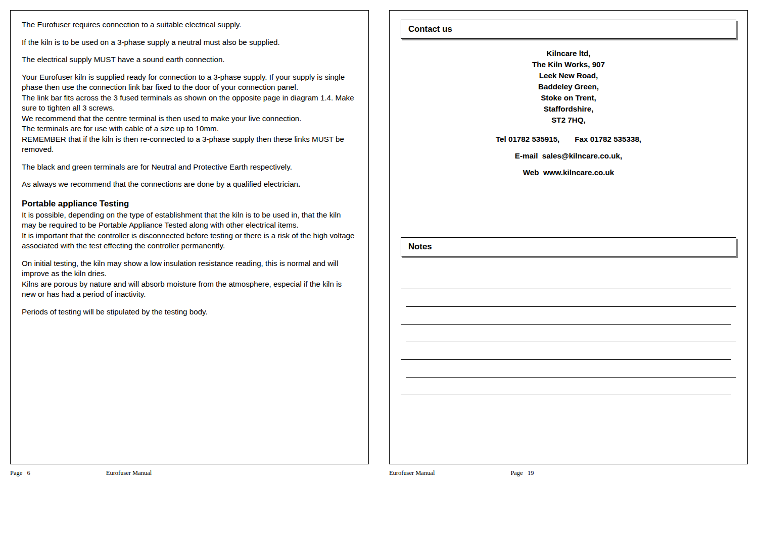The Eurofuser requires connection to a suitable electrical supply.
If the kiln is to be used on a 3-phase supply a neutral must also be supplied.
The electrical supply MUST have a sound earth connection.
Your Eurofuser kiln is supplied ready for connection to a 3-phase supply. If your supply is single phase then use the connection link bar fixed to the door of your connection panel.
The link bar fits across the 3 fused terminals as shown on the opposite page in diagram 1.4. Make sure to tighten all 3 screws.
We recommend that the centre terminal is then used to make your live connection.
The terminals are for use with cable of a size up to 10mm.
REMEMBER that if the kiln is then re-connected to a 3-phase supply then these links MUST be removed.
The black and green terminals are for Neutral and Protective Earth respectively.
As always we recommend that the connections are done by a qualified electrician.
Portable appliance Testing
It is possible, depending on the type of establishment that the kiln is to be used in, that the kiln may be required to be Portable Appliance Tested along with other electrical items.
It is important that the controller is disconnected before testing or there is a risk of the high voltage associated with the test effecting the controller permanently.
On initial testing, the kiln may show a low insulation resistance reading, this is normal and will improve as the kiln dries.
Kilns are porous by nature and will absorb moisture from the atmosphere, especial if the kiln is new or has had a period of inactivity.
Periods of testing will be stipulated by the testing body.
Page 6 Eurofuser Manual
Contact us
Kilncare ltd,
The Kiln Works, 907
Leek New Road,
Baddeley Green,
Stoke on Trent,
Staffordshire,
ST2 7HQ,
Tel 01782 535915, Fax 01782 535338,
E-mail sales@kilncare.co.uk,
Web www.kilncare.co.uk
Notes
Eurofuser Manual Page 19